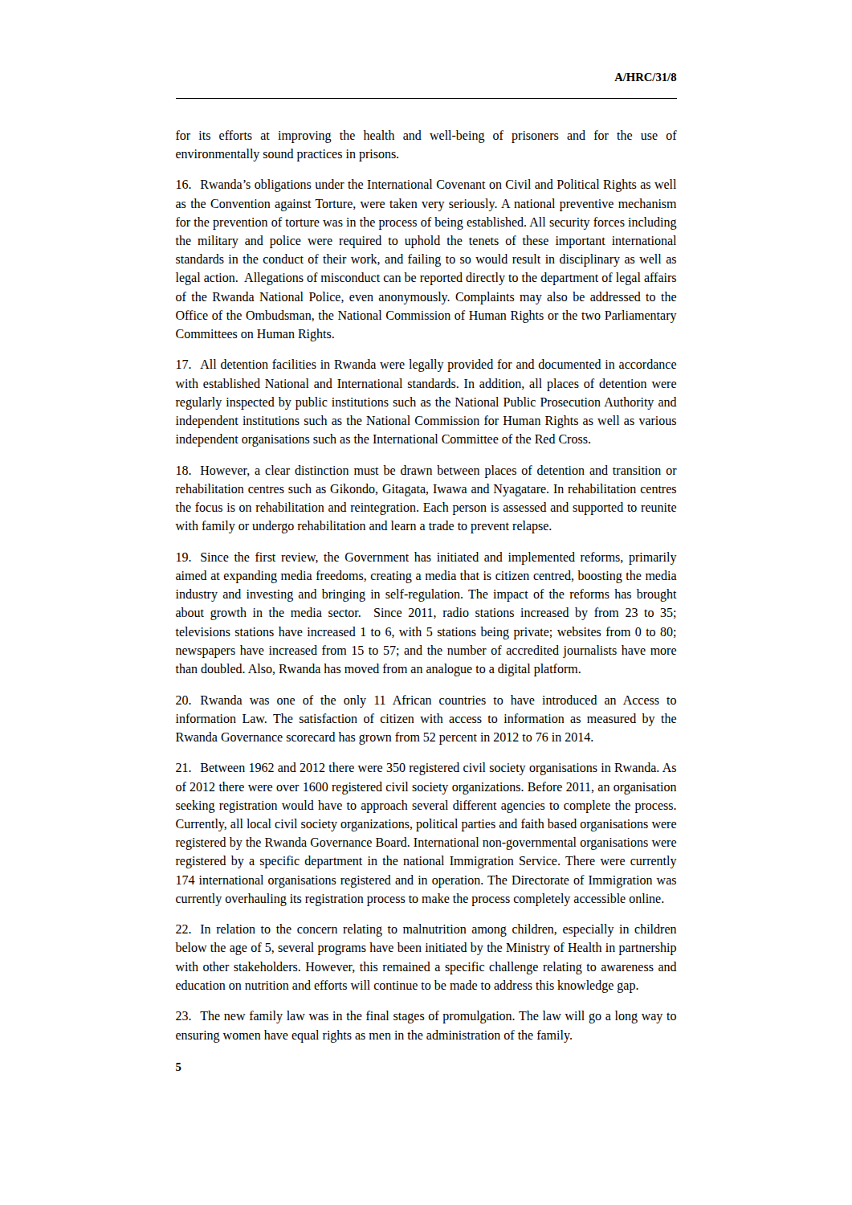A/HRC/31/8
for its efforts at improving the health and well-being of prisoners and for the use of environmentally sound practices in prisons.
16. Rwanda’s obligations under the International Covenant on Civil and Political Rights as well as the Convention against Torture, were taken very seriously. A national preventive mechanism for the prevention of torture was in the process of being established. All security forces including the military and police were required to uphold the tenets of these important international standards in the conduct of their work, and failing to so would result in disciplinary as well as legal action. Allegations of misconduct can be reported directly to the department of legal affairs of the Rwanda National Police, even anonymously. Complaints may also be addressed to the Office of the Ombudsman, the National Commission of Human Rights or the two Parliamentary Committees on Human Rights.
17. All detention facilities in Rwanda were legally provided for and documented in accordance with established National and International standards. In addition, all places of detention were regularly inspected by public institutions such as the National Public Prosecution Authority and independent institutions such as the National Commission for Human Rights as well as various independent organisations such as the International Committee of the Red Cross.
18. However, a clear distinction must be drawn between places of detention and transition or rehabilitation centres such as Gikondo, Gitagata, Iwawa and Nyagatare. In rehabilitation centres the focus is on rehabilitation and reintegration. Each person is assessed and supported to reunite with family or undergo rehabilitation and learn a trade to prevent relapse.
19. Since the first review, the Government has initiated and implemented reforms, primarily aimed at expanding media freedoms, creating a media that is citizen centred, boosting the media industry and investing and bringing in self-regulation. The impact of the reforms has brought about growth in the media sector. Since 2011, radio stations increased by from 23 to 35; televisions stations have increased 1 to 6, with 5 stations being private; websites from 0 to 80; newspapers have increased from 15 to 57; and the number of accredited journalists have more than doubled. Also, Rwanda has moved from an analogue to a digital platform.
20. Rwanda was one of the only 11 African countries to have introduced an Access to information Law. The satisfaction of citizen with access to information as measured by the Rwanda Governance scorecard has grown from 52 percent in 2012 to 76 in 2014.
21. Between 1962 and 2012 there were 350 registered civil society organisations in Rwanda. As of 2012 there were over 1600 registered civil society organizations. Before 2011, an organisation seeking registration would have to approach several different agencies to complete the process. Currently, all local civil society organizations, political parties and faith based organisations were registered by the Rwanda Governance Board. International non-governmental organisations were registered by a specific department in the national Immigration Service. There were currently 174 international organisations registered and in operation. The Directorate of Immigration was currently overhauling its registration process to make the process completely accessible online.
22. In relation to the concern relating to malnutrition among children, especially in children below the age of 5, several programs have been initiated by the Ministry of Health in partnership with other stakeholders. However, this remained a specific challenge relating to awareness and education on nutrition and efforts will continue to be made to address this knowledge gap.
23. The new family law was in the final stages of promulgation. The law will go a long way to ensuring women have equal rights as men in the administration of the family.
5